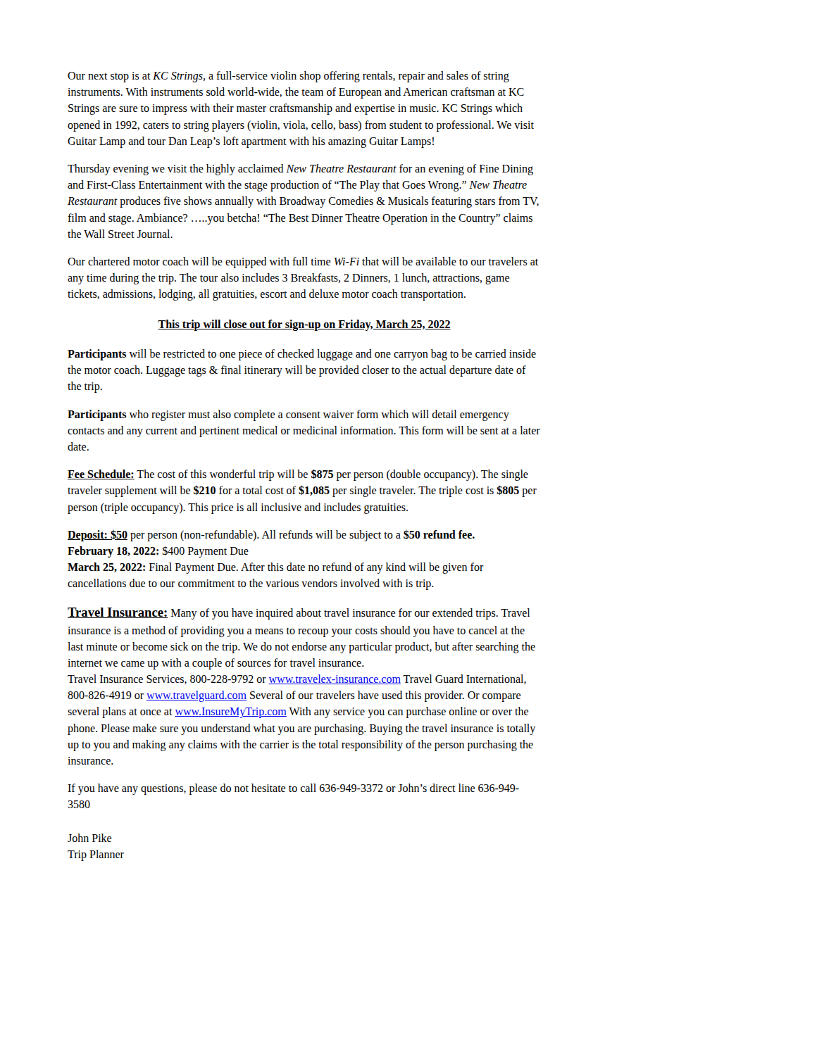Our next stop is at KC Strings, a full-service violin shop offering rentals, repair and sales of string instruments. With instruments sold world-wide, the team of European and American craftsman at KC Strings are sure to impress with their master craftsmanship and expertise in music. KC Strings which opened in 1992, caters to string players (violin, viola, cello, bass) from student to professional. We visit Guitar Lamp and tour Dan Leap’s loft apartment with his amazing Guitar Lamps!
Thursday evening we visit the highly acclaimed New Theatre Restaurant for an evening of Fine Dining and First-Class Entertainment with the stage production of “The Play that Goes Wrong.” New Theatre Restaurant produces five shows annually with Broadway Comedies & Musicals featuring stars from TV, film and stage. Ambiance? …..you betcha! “The Best Dinner Theatre Operation in the Country” claims the Wall Street Journal.
Our chartered motor coach will be equipped with full time Wi-Fi that will be available to our travelers at any time during the trip. The tour also includes 3 Breakfasts, 2 Dinners, 1 lunch, attractions, game tickets, admissions, lodging, all gratuities, escort and deluxe motor coach transportation.
This trip will close out for sign-up on Friday, March 25, 2022
Participants will be restricted to one piece of checked luggage and one carryon bag to be carried inside the motor coach. Luggage tags & final itinerary will be provided closer to the actual departure date of the trip.
Participants who register must also complete a consent waiver form which will detail emergency contacts and any current and pertinent medical or medicinal information. This form will be sent at a later date.
Fee Schedule: The cost of this wonderful trip will be $875 per person (double occupancy). The single traveler supplement will be $210 for a total cost of $1,085 per single traveler. The triple cost is $805 per person (triple occupancy). This price is all inclusive and includes gratuities.
Deposit: $50 per person (non-refundable). All refunds will be subject to a $50 refund fee.
February 18, 2022: $400 Payment Due
March 25, 2022: Final Payment Due. After this date no refund of any kind will be given for cancellations due to our commitment to the various vendors involved with is trip.
Travel Insurance: Many of you have inquired about travel insurance for our extended trips. Travel insurance is a method of providing you a means to recoup your costs should you have to cancel at the last minute or become sick on the trip. We do not endorse any particular product, but after searching the internet we came up with a couple of sources for travel insurance.
Travel Insurance Services, 800-228-9792 or www.travelex-insurance.com Travel Guard International, 800-826-4919 or www.travelguard.com Several of our travelers have used this provider. Or compare several plans at once at www.InsureMyTrip.com With any service you can purchase online or over the phone. Please make sure you understand what you are purchasing. Buying the travel insurance is totally up to you and making any claims with the carrier is the total responsibility of the person purchasing the insurance.
If you have any questions, please do not hesitate to call 636-949-3372 or John’s direct line 636-949-3580
John Pike
Trip Planner